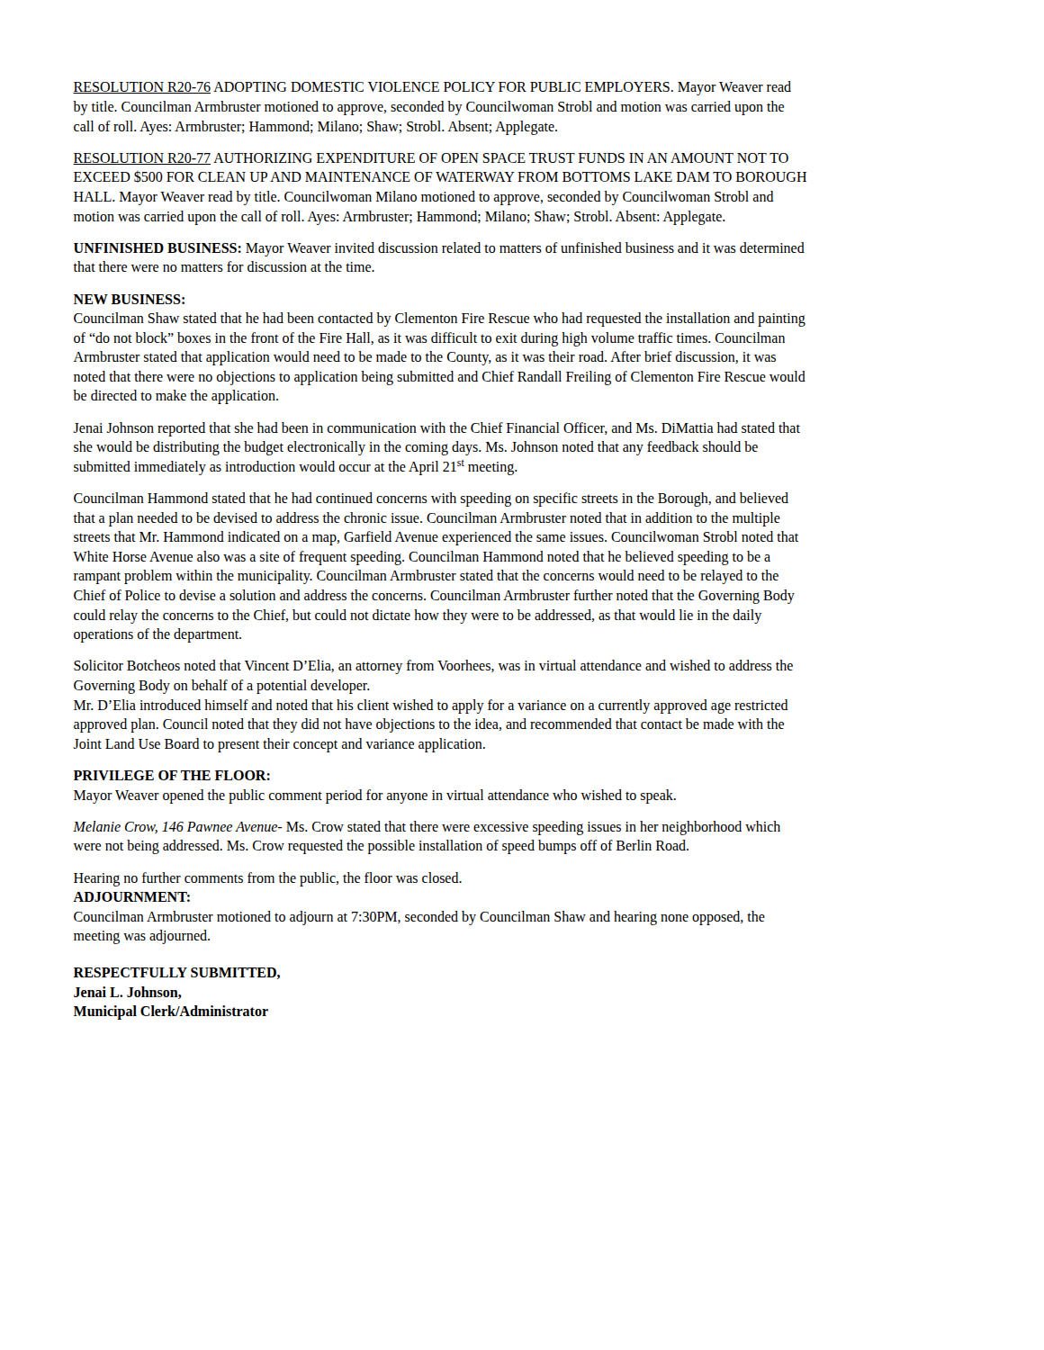RESOLUTION R20-76 ADOPTING DOMESTIC VIOLENCE POLICY FOR PUBLIC EMPLOYERS. Mayor Weaver read by title. Councilman Armbruster motioned to approve, seconded by Councilwoman Strobl and motion was carried upon the call of roll. Ayes: Armbruster; Hammond; Milano; Shaw; Strobl. Absent; Applegate.
RESOLUTION R20-77 AUTHORIZING EXPENDITURE OF OPEN SPACE TRUST FUNDS IN AN AMOUNT NOT TO EXCEED $500 FOR CLEAN UP AND MAINTENANCE OF WATERWAY FROM BOTTOMS LAKE DAM TO BOROUGH HALL. Mayor Weaver read by title. Councilwoman Milano motioned to approve, seconded by Councilwoman Strobl and motion was carried upon the call of roll. Ayes: Armbruster; Hammond; Milano; Shaw; Strobl. Absent: Applegate.
UNFINISHED BUSINESS: Mayor Weaver invited discussion related to matters of unfinished business and it was determined that there were no matters for discussion at the time.
NEW BUSINESS:
Councilman Shaw stated that he had been contacted by Clementon Fire Rescue who had requested the installation and painting of “do not block” boxes in the front of the Fire Hall, as it was difficult to exit during high volume traffic times. Councilman Armbruster stated that application would need to be made to the County, as it was their road. After brief discussion, it was noted that there were no objections to application being submitted and Chief Randall Freiling of Clementon Fire Rescue would be directed to make the application.
Jenai Johnson reported that she had been in communication with the Chief Financial Officer, and Ms. DiMattia had stated that she would be distributing the budget electronically in the coming days. Ms. Johnson noted that any feedback should be submitted immediately as introduction would occur at the April 21st meeting.
Councilman Hammond stated that he had continued concerns with speeding on specific streets in the Borough, and believed that a plan needed to be devised to address the chronic issue. Councilman Armbruster noted that in addition to the multiple streets that Mr. Hammond indicated on a map, Garfield Avenue experienced the same issues. Councilwoman Strobl noted that White Horse Avenue also was a site of frequent speeding. Councilman Hammond noted that he believed speeding to be a rampant problem within the municipality. Councilman Armbruster stated that the concerns would need to be relayed to the Chief of Police to devise a solution and address the concerns. Councilman Armbruster further noted that the Governing Body could relay the concerns to the Chief, but could not dictate how they were to be addressed, as that would lie in the daily operations of the department.
Solicitor Botcheos noted that Vincent D’Elia, an attorney from Voorhees, was in virtual attendance and wished to address the Governing Body on behalf of a potential developer.
Mr. D’Elia introduced himself and noted that his client wished to apply for a variance on a currently approved age restricted approved plan. Council noted that they did not have objections to the idea, and recommended that contact be made with the Joint Land Use Board to present their concept and variance application.
PRIVILEGE OF THE FLOOR:
Mayor Weaver opened the public comment period for anyone in virtual attendance who wished to speak.
Melanie Crow, 146 Pawnee Avenue- Ms. Crow stated that there were excessive speeding issues in her neighborhood which were not being addressed. Ms. Crow requested the possible installation of speed bumps off of Berlin Road.
Hearing no further comments from the public, the floor was closed.
ADJOURNMENT:
Councilman Armbruster motioned to adjourn at 7:30PM, seconded by Councilman Shaw and hearing none opposed, the meeting was adjourned.
RESPECTFULLY SUBMITTED,
Jenai L. Johnson,
Municipal Clerk/Administrator